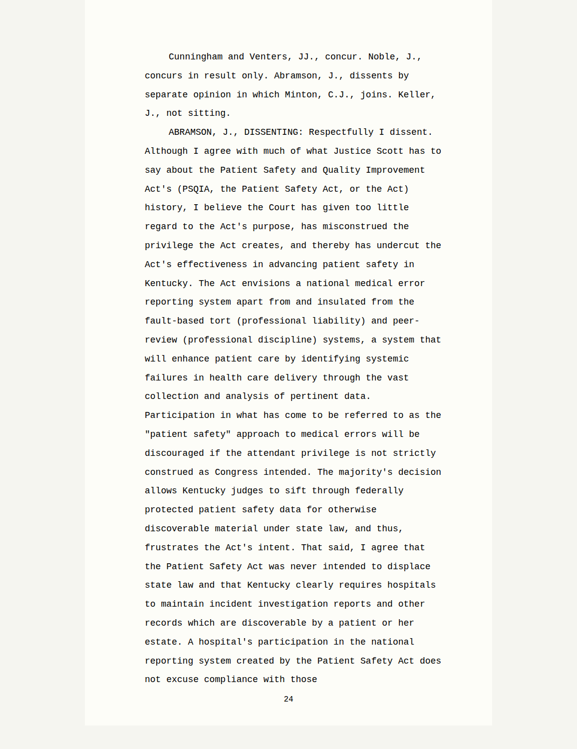Cunningham and Venters, JJ., concur. Noble, J., concurs in result only. Abramson, J., dissents by separate opinion in which Minton, C.J., joins. Keller, J., not sitting.
ABRAMSON, J., DISSENTING: Respectfully I dissent. Although I agree with much of what Justice Scott has to say about the Patient Safety and Quality Improvement Act's (PSQIA, the Patient Safety Act, or the Act) history, I believe the Court has given too little regard to the Act's purpose, has misconstrued the privilege the Act creates, and thereby has undercut the Act's effectiveness in advancing patient safety in Kentucky. The Act envisions a national medical error reporting system apart from and insulated from the fault-based tort (professional liability) and peer-review (professional discipline) systems, a system that will enhance patient care by identifying systemic failures in health care delivery through the vast collection and analysis of pertinent data. Participation in what has come to be referred to as the "patient safety" approach to medical errors will be discouraged if the attendant privilege is not strictly construed as Congress intended. The majority's decision allows Kentucky judges to sift through federally protected patient safety data for otherwise discoverable material under state law, and thus, frustrates the Act's intent. That said, I agree that the Patient Safety Act was never intended to displace state law and that Kentucky clearly requires hospitals to maintain incident investigation reports and other records which are discoverable by a patient or her estate. A hospital's participation in the national reporting system created by the Patient Safety Act does not excuse compliance with those
24